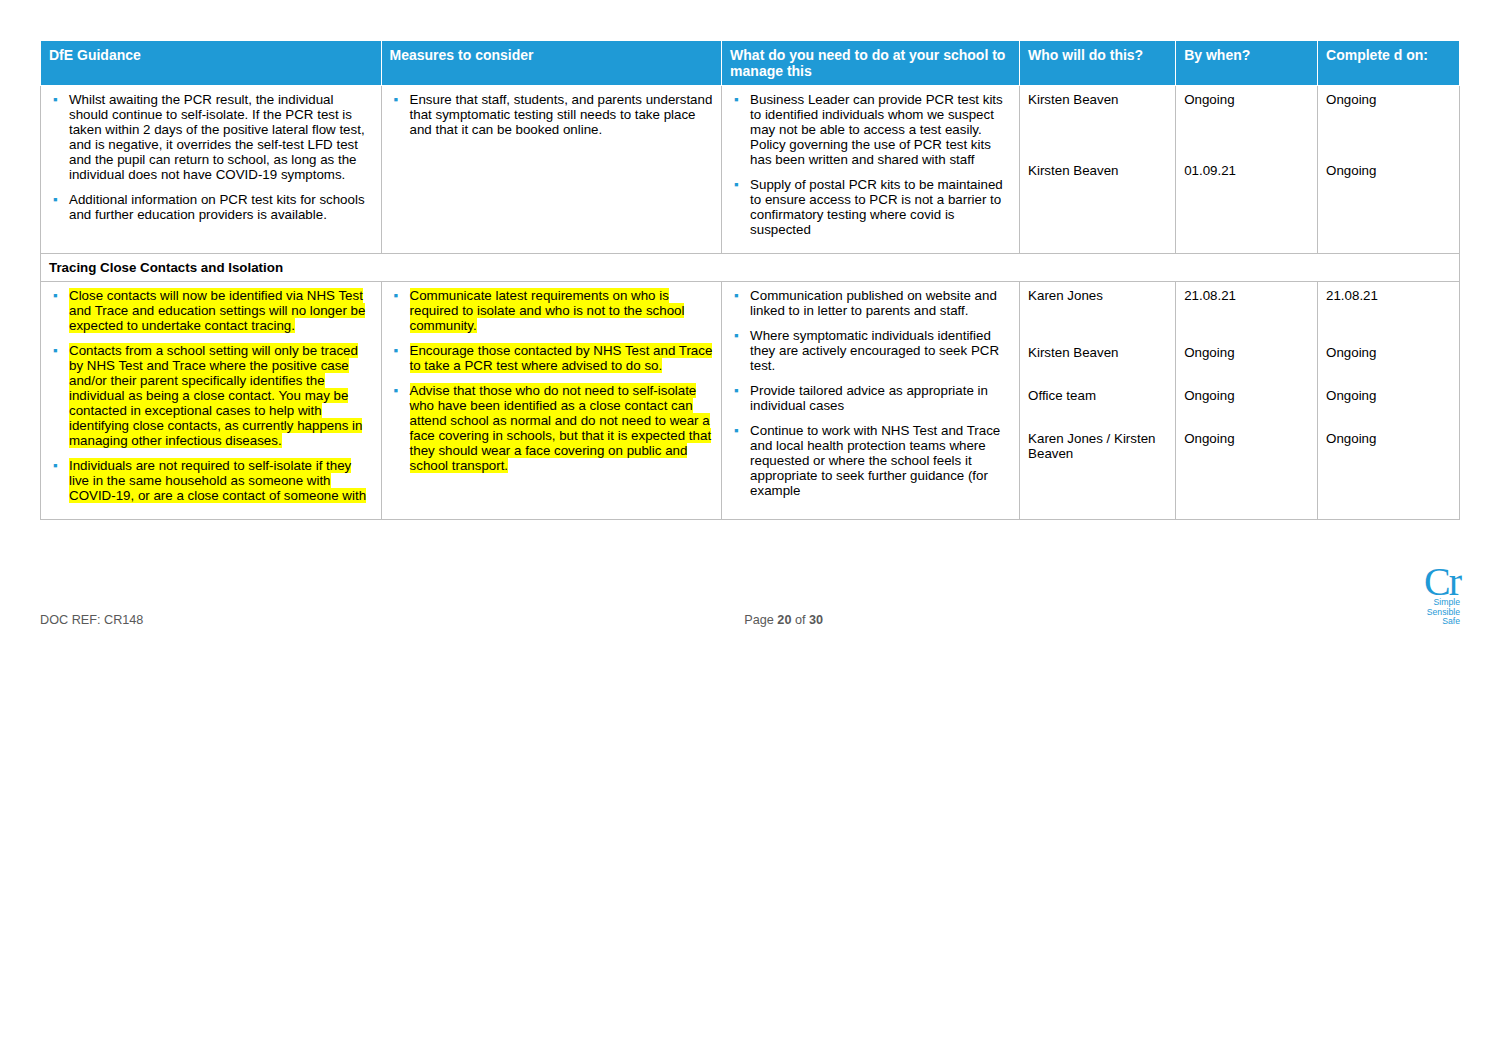| DfE Guidance | Measures to consider | What do you need to do at your school to manage this | Who will do this? | By when? | Complete d on: |
| --- | --- | --- | --- | --- | --- |
| Whilst awaiting the PCR result, the individual should continue to self-isolate. If the PCR test is taken within 2 days of the positive lateral flow test, and is negative, it overrides the self-test LFD test and the pupil can return to school, as long as the individual does not have COVID-19 symptoms. Additional information on PCR test kits for schools and further education providers is available. | Ensure that staff, students, and parents understand that symptomatic testing still needs to take place and that it can be booked online. | Business Leader can provide PCR test kits to identified individuals whom we suspect may not be able to access a test easily. Policy governing the use of PCR test kits has been written and shared with staff Supply of postal PCR kits to be maintained to ensure access to PCR is not a barrier to confirmatory testing where covid is suspected | Kirsten Beaven Kirsten Beaven | Ongoing 01.09.21 | Ongoing Ongoing |
| Tracing Close Contacts and Isolation |
| Close contacts will now be identified via NHS Test and Trace and education settings will no longer be expected to undertake contact tracing. Contacts from a school setting will only be traced by NHS Test and Trace where the positive case and/or their parent specifically identifies the individual as being a close contact. You may be contacted in exceptional cases to help with identifying close contacts, as currently happens in managing other infectious diseases. Individuals are not required to self-isolate if they live in the same household as someone with COVID-19, or are a close contact of someone with | Communicate latest requirements on who is required to isolate and who is not to the school community. Encourage those contacted by NHS Test and Trace to take a PCR test where advised to do so. Advise that those who do not need to self-isolate who have been identified as a close contact can attend school as normal and do not need to wear a face covering in schools, but that it is expected that they should wear a face covering on public and school transport. | Communication published on website and linked to in letter to parents and staff. Where symptomatic individuals identified they are actively encouraged to seek PCR test. Provide tailored advice as appropriate in individual cases Continue to work with NHS Test and Trace and local health protection teams where requested or where the school feels it appropriate to seek further guidance (for example | Karen Jones Kirsten Beaven Office team Karen Jones / Kirsten Beaven | 21.08.21 Ongoing Ongoing Ongoing | 21.08.21 Ongoing Ongoing Ongoing |
DOC REF: CR148
Page 20 of 30
Cr Simple
Sensible
Safe